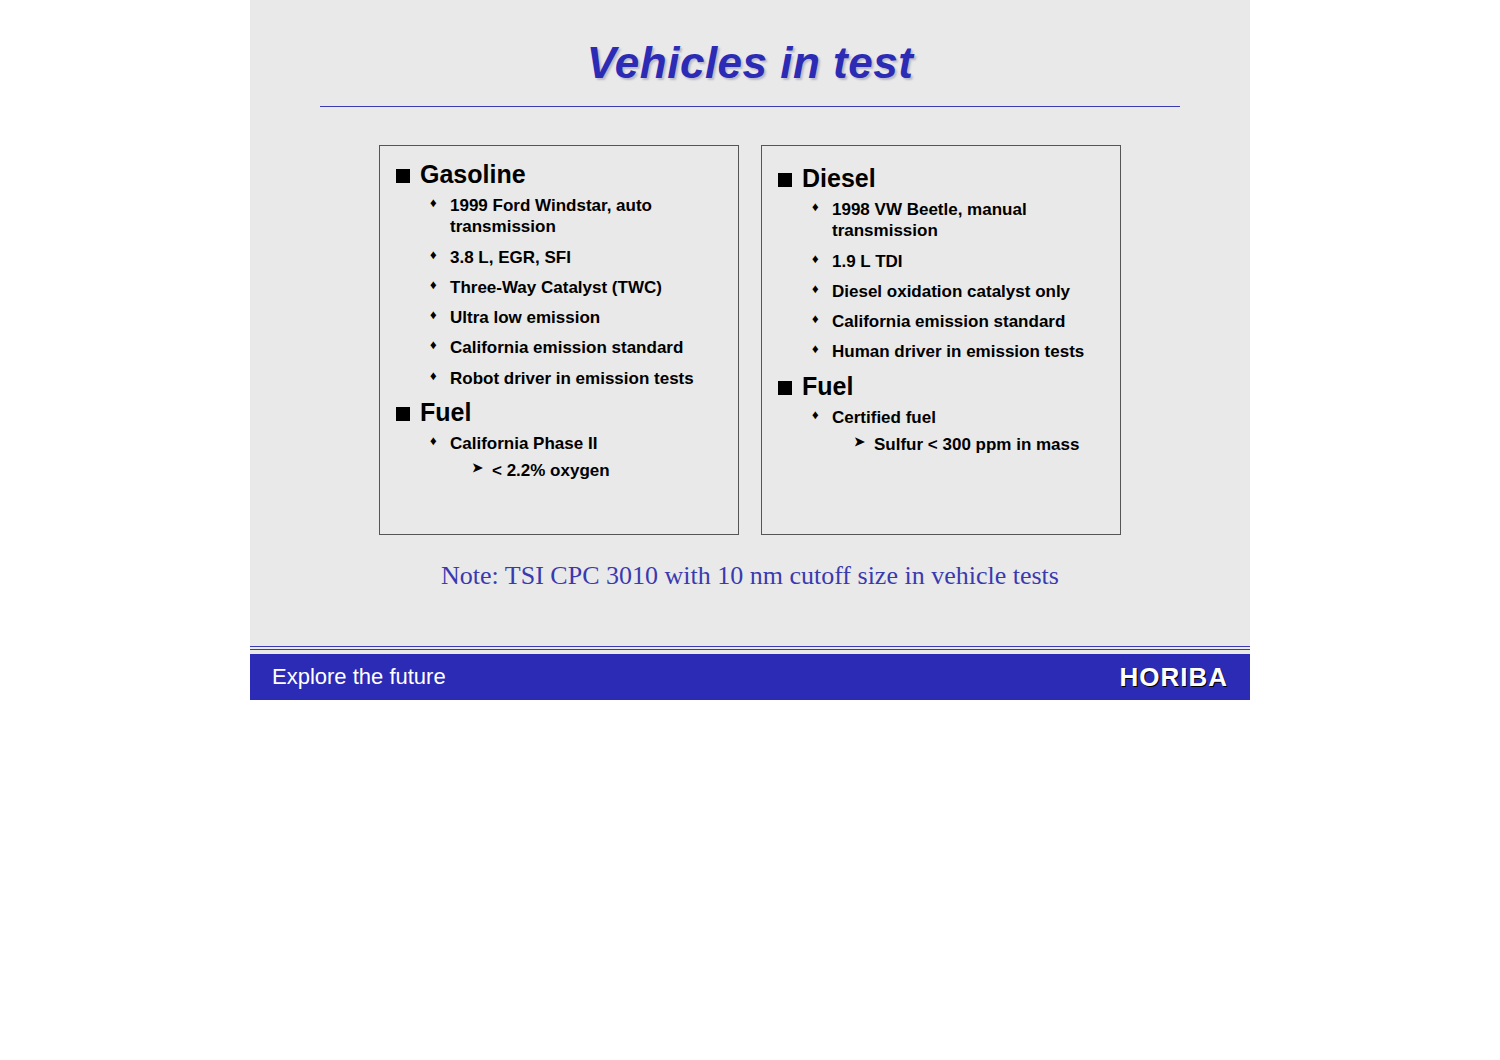Vehicles in test
Gasoline
1999 Ford Windstar, auto transmission
3.8 L, EGR, SFI
Three-Way Catalyst (TWC)
Ultra low emission
California emission standard
Robot driver in emission tests
Fuel
California Phase II
< 2.2% oxygen
Diesel
1998 VW Beetle, manual transmission
1.9 L TDI
Diesel oxidation catalyst only
California emission standard
Human driver in emission tests
Fuel
Certified fuel
Sulfur < 300 ppm in mass
Note: TSI CPC 3010 with 10 nm cutoff size in vehicle tests
Explore the future
HORIBA